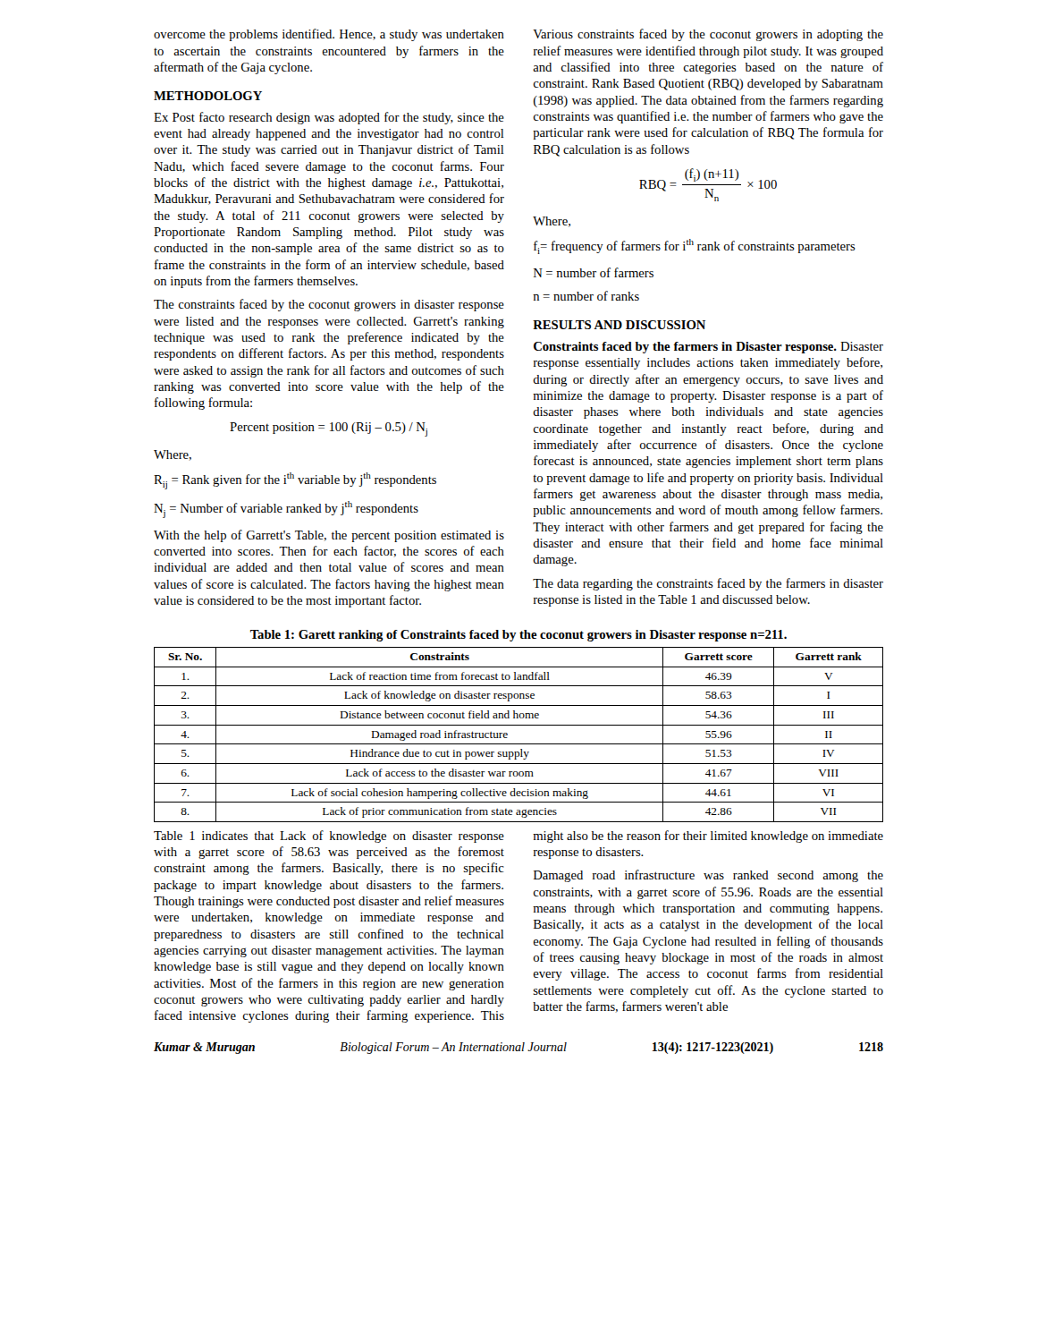overcome the problems identified. Hence, a study was undertaken to ascertain the constraints encountered by farmers in the aftermath of the Gaja cyclone.
Methodology
Ex Post facto research design was adopted for the study, since the event had already happened and the investigator had no control over it. The study was carried out in Thanjavur district of Tamil Nadu, which faced severe damage to the coconut farms. Four blocks of the district with the highest damage i.e., Pattukottai, Madukkur, Peravurani and Sethubavachatram were considered for the study. A total of 211 coconut growers were selected by Proportionate Random Sampling method. Pilot study was conducted in the non-sample area of the same district so as to frame the constraints in the form of an interview schedule, based on inputs from the farmers themselves.
The constraints faced by the coconut growers in disaster response were listed and the responses were collected. Garrett's ranking technique was used to rank the preference indicated by the respondents on different factors. As per this method, respondents were asked to assign the rank for all factors and outcomes of such ranking was converted into score value with the help of the following formula:
Percent position = 100 (Rij – 0.5) / Nj
Where,
Rij = Rank given for the ith variable by jth respondents
Nj = Number of variable ranked by jth respondents
With the help of Garrett's Table, the percent position estimated is converted into scores. Then for each factor, the scores of each individual are added and then total value of scores and mean values of score is calculated. The factors having the highest mean value is considered to be the most important factor.
Various constraints faced by the coconut growers in adopting the relief measures were identified through pilot study. It was grouped and classified into three categories based on the nature of constraint. Rank Based Quotient (RBQ) developed by Sabaratnam (1998) was applied. The data obtained from the farmers regarding constraints was quantified i.e. the number of farmers who gave the particular rank were used for calculation of RBQ The formula for RBQ calculation is as follows
RBQ = (fi) (n+11) Nn × 100
Where,
fi= frequency of farmers for ith rank of constraints parameters
N = number of farmers
n = number of ranks
Results and Discussion
Constraints faced by the farmers in Disaster response. Disaster response essentially includes actions taken immediately before, during or directly after an emergency occurs, to save lives and minimize the damage to property. Disaster response is a part of disaster phases where both individuals and state agencies coordinate together and instantly react before, during and immediately after occurrence of disasters. Once the cyclone forecast is announced, state agencies implement short term plans to prevent damage to life and property on priority basis. Individual farmers get awareness about the disaster through mass media, public announcements and word of mouth among fellow farmers. They interact with other farmers and get prepared for facing the disaster and ensure that their field and home face minimal damage.
The data regarding the constraints faced by the farmers in disaster response is listed in the Table 1 and discussed below.
Table 1: Garett ranking of Constraints faced by the coconut growers in Disaster response n=211.
| Sr. No. | Constraints | Garrett score | Garrett rank |
| --- | --- | --- | --- |
| 1. | Lack of reaction time from forecast to landfall | 46.39 | V |
| 2. | Lack of knowledge on disaster response | 58.63 | I |
| 3. | Distance between coconut field and home | 54.36 | III |
| 4. | Damaged road infrastructure | 55.96 | II |
| 5. | Hindrance due to cut in power supply | 51.53 | IV |
| 6. | Lack of access to the disaster war room | 41.67 | VIII |
| 7. | Lack of social cohesion hampering collective decision making | 44.61 | VI |
| 8. | Lack of prior communication from state agencies | 42.86 | VII |
Table 1 indicates that Lack of knowledge on disaster response with a garret score of 58.63 was perceived as the foremost constraint among the farmers. Basically, there is no specific package to impart knowledge about disasters to the farmers. Though trainings were conducted post disaster and relief measures were undertaken, knowledge on immediate response and preparedness to disasters are still confined to the technical agencies carrying out disaster management activities. The layman knowledge base is still vague and they depend on locally known activities. Most of the farmers in this region are new generation coconut growers who were cultivating paddy earlier and hardly faced intensive cyclones during their farming experience. This might also be the reason for their limited knowledge on immediate response to disasters.
Damaged road infrastructure was ranked second among the constraints, with a garret score of 55.96. Roads are the essential means through which transportation and commuting happens. Basically, it acts as a catalyst in the development of the local economy. The Gaja Cyclone had resulted in felling of thousands of trees causing heavy blockage in most of the roads in almost every village. The access to coconut farms from residential settlements were completely cut off. As the cyclone started to batter the farms, farmers weren't able
Kumar & Murugan Biological Forum – An International Journal 13(4): 1217-1223(2021) 1218